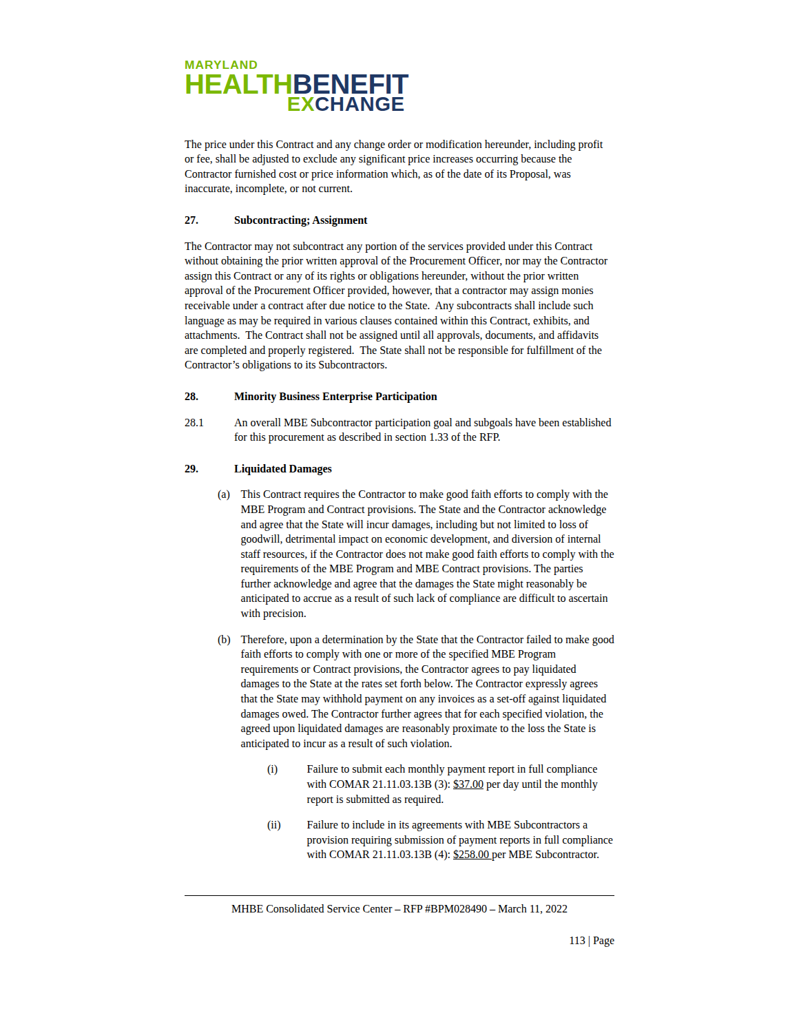MARYLAND
HEALTH BENEFIT
EXCHANGE
The price under this Contract and any change order or modification hereunder, including profit or fee, shall be adjusted to exclude any significant price increases occurring because the Contractor furnished cost or price information which, as of the date of its Proposal, was inaccurate, incomplete, or not current.
27. Subcontracting; Assignment
The Contractor may not subcontract any portion of the services provided under this Contract without obtaining the prior written approval of the Procurement Officer, nor may the Contractor assign this Contract or any of its rights or obligations hereunder, without the prior written approval of the Procurement Officer provided, however, that a contractor may assign monies receivable under a contract after due notice to the State. Any subcontracts shall include such language as may be required in various clauses contained within this Contract, exhibits, and attachments. The Contract shall not be assigned until all approvals, documents, and affidavits are completed and properly registered. The State shall not be responsible for fulfillment of the Contractor’s obligations to its Subcontractors.
28. Minority Business Enterprise Participation
28.1
An overall MBE Subcontractor participation goal and subgoals have been established for this procurement as described in section 1.33 of the RFP.
29. Liquidated Damages
(a)
This Contract requires the Contractor to make good faith efforts to comply with the MBE Program and Contract provisions. The State and the Contractor acknowledge and agree that the State will incur damages, including but not limited to loss of goodwill, detrimental impact on economic development, and diversion of internal staff resources, if the Contractor does not make good faith efforts to comply with the requirements of the MBE Program and MBE Contract provisions. The parties further acknowledge and agree that the damages the State might reasonably be anticipated to accrue as a result of such lack of compliance are difficult to ascertain with precision.
(b)
Therefore, upon a determination by the State that the Contractor failed to make good faith efforts to comply with one or more of the specified MBE Program requirements or Contract provisions, the Contractor agrees to pay liquidated damages to the State at the rates set forth below. The Contractor expressly agrees that the State may withhold payment on any invoices as a set-off against liquidated damages owed. The Contractor further agrees that for each specified violation, the agreed upon liquidated damages are reasonably proximate to the loss the State is anticipated to incur as a result of such violation.
(i)
Failure to submit each monthly payment report in full compliance with COMAR 21.11.03.13B (3): $37.00 per day until the monthly report is submitted as required.
(ii)
Failure to include in its agreements with MBE Subcontractors a provision requiring submission of payment reports in full compliance with COMAR 21.11.03.13B (4): $258.00 per MBE Subcontractor.
MHBE Consolidated Service Center – RFP #BPM028490 – March 11, 2022
113 | Page